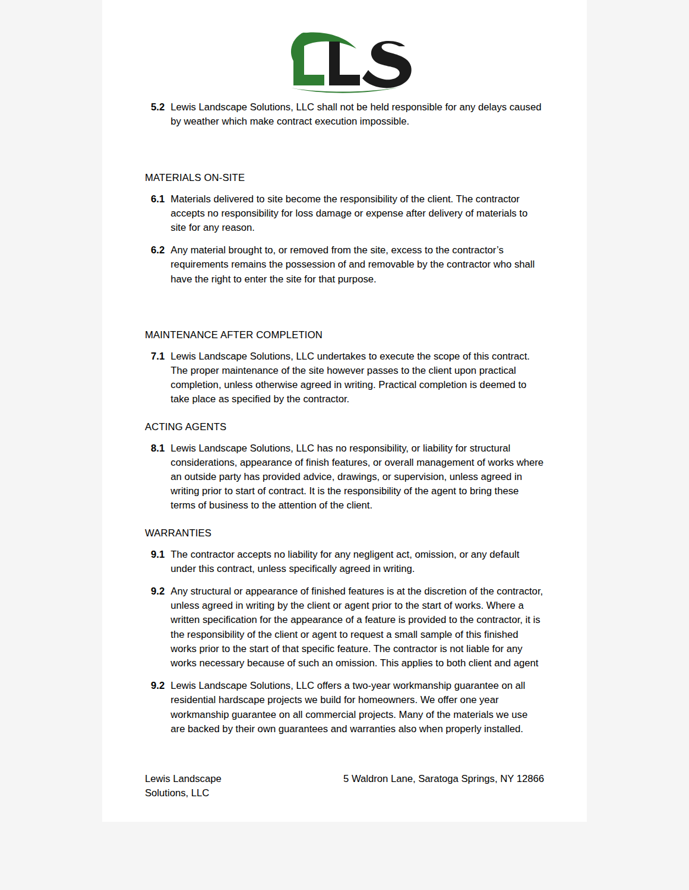Lewis Landscape Solutions, LLC
5.2 Lewis Landscape Solutions, LLC shall not be held responsible for any delays caused by weather which make contract execution impossible.
Materials On-Site
6.1 Materials delivered to site become the responsibility of the client. The contractor accepts no responsibility for loss damage or expense after delivery of materials to site for any reason.
6.2 Any material brought to, or removed from the site, excess to the contractor’s requirements remains the possession of and removable by the contractor who shall have the right to enter the site for that purpose.
Maintenance After Completion
7.1 Lewis Landscape Solutions, LLC undertakes to execute the scope of this contract. The proper maintenance of the site however passes to the client upon practical completion, unless otherwise agreed in writing. Practical completion is deemed to take place as specified by the contractor.
Acting Agents
8.1 Lewis Landscape Solutions, LLC has no responsibility, or liability for structural considerations, appearance of finish features, or overall management of works where an outside party has provided advice, drawings, or supervision, unless agreed in writing prior to start of contract. It is the responsibility of the agent to bring these terms of business to the attention of the client.
Warranties
9.1 The contractor accepts no liability for any negligent act, omission, or any default under this contract, unless specifically agreed in writing.
9.2 Any structural or appearance of finished features is at the discretion of the contractor, unless agreed in writing by the client or agent prior to the start of works. Where a written specification for the appearance of a feature is provided to the contractor, it is the responsibility of the client or agent to request a small sample of this finished works prior to the start of that specific feature. The contractor is not liable for any works necessary because of such an omission. This applies to both client and agent
9.2 Lewis Landscape Solutions, LLC offers a two-year workmanship guarantee on all residential hardscape projects we build for homeowners. We offer one year workmanship guarantee on all commercial projects. Many of the materials we use are backed by their own guarantees and warranties also when properly installed.
Lewis Landscape Solutions, LLC 5 Waldron Lane, Saratoga Springs, NY 12866